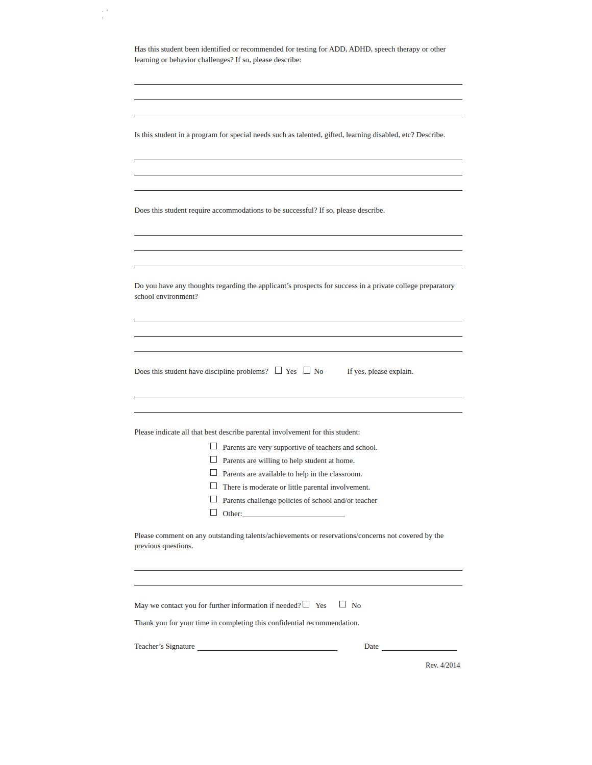· ' ·
Has this student been identified or recommended for testing for ADD, ADHD, speech therapy or other learning or behavior challenges? If so, please describe:
Is this student in a program for special needs such as talented, gifted, learning disabled, etc? Describe.
Does this student require accommodations to be successful? If so, please describe.
Do you have any thoughts regarding the applicant’s prospects for success in a private college preparatory school environment?
Does this student have discipline problems? Yes No If yes, please explain.
Please indicate all that best describe parental involvement for this student:
Parents are very supportive of teachers and school.
Parents are willing to help student at home.
Parents are available to help in the classroom.
There is moderate or little parental involvement.
Parents challenge policies of school and/or teacher
Other:
Please comment on any outstanding talents/achievements or reservations/concerns not covered by the previous questions.
May we contact you for further information if needed? Yes No
Thank you for your time in completing this confidential recommendation.
Teacher’s Signature Date
Rev. 4/2014